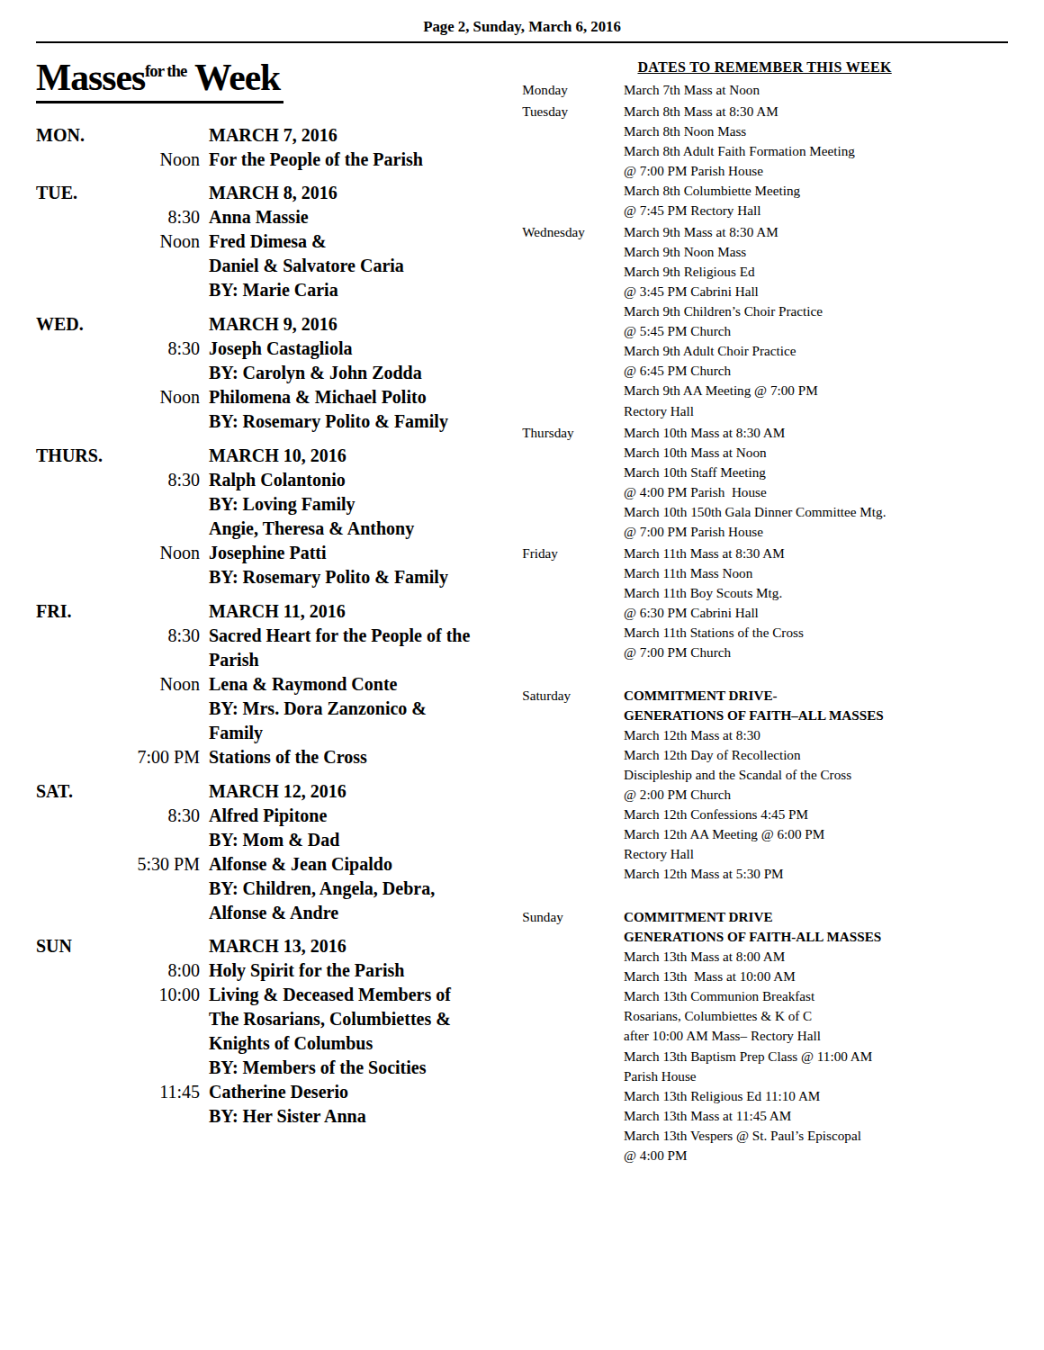Page 2, Sunday, March 6, 2016
Massesfor the Week
| MON. | | MARCH 7, 2016 |
| | Noon | For the People of the Parish |
| TUE. | | MARCH 8, 2016 |
| | 8:30 | Anna Massie |
| | Noon | Fred Dimesa & |
| | | Daniel & Salvatore Caria |
| | | BY: Marie Caria |
| WED. | | MARCH 9, 2016 |
| | 8:30 | Joseph Castagliola |
| | | BY: Carolyn & John Zodda |
| | Noon | Philomena & Michael Polito |
| | | BY: Rosemary Polito & Family |
| THURS. | | MARCH 10, 2016 |
| | 8:30 | Ralph Colantonio |
| | | BY: Loving Family |
| | | Angie, Theresa & Anthony |
| | Noon | Josephine Patti |
| | | BY: Rosemary Polito & Family |
| FRI. | | MARCH 11, 2016 |
| | 8:30 | Sacred Heart for the People of the Parish |
| | Noon | Lena & Raymond Conte |
| | | BY: Mrs. Dora Zanzonico & Family |
| | 7:00 PM | Stations of the Cross |
| SAT. | | MARCH 12, 2016 |
| | 8:30 | Alfred Pipitone |
| | | BY: Mom & Dad |
| | 5:30 PM | Alfonse & Jean Cipaldo |
| | | BY: Children, Angela, Debra, |
| | | Alfonse & Andre |
| SUN | | MARCH 13, 2016 |
| | 8:00 | Holy Spirit for the Parish |
| | 10:00 | Living & Deceased Members of |
| | | The Rosarians, Columbiettes & |
| | | Knights of Columbus |
| | | BY: Members of the Socities |
| | 11:45 | Catherine Deserio |
| | | BY: Her Sister Anna |
DATES TO REMEMBER THIS WEEK
| Monday | March 7th Mass at Noon |
| Tuesday | March 8th Mass at 8:30 AM March 8th Noon Mass March 8th Adult Faith Formation Meeting @ 7:00 PM Parish House March 8th Columbiette Meeting @ 7:45 PM Rectory Hall |
| Wednesday | March 9th Mass at 8:30 AM March 9th Noon Mass March 9th Religious Ed @ 3:45 PM Cabrini Hall March 9th Children’s Choir Practice @ 5:45 PM Church March 9th Adult Choir Practice @ 6:45 PM Church March 9th AA Meeting @ 7:00 PM Rectory Hall |
| Thursday | March 10th Mass at 8:30 AM March 10th Mass at Noon March 10th Staff Meeting @ 4:00 PM Parish House March 10th 150th Gala Dinner Committee Mtg. @ 7:00 PM Parish House |
| Friday | March 11th Mass at 8:30 AM March 11th Mass Noon March 11th Boy Scouts Mtg. @ 6:30 PM Cabrini Hall March 11th Stations of the Cross @ 7:00 PM Church |
| Saturday | COMMITMENT DRIVE- GENERATIONS OF FAITH–ALL MASSES March 12th Mass at 8:30 March 12th Day of Recollection Discipleship and the Scandal of the Cross @ 2:00 PM Church March 12th Confessions 4:45 PM March 12th AA Meeting @ 6:00 PM Rectory Hall March 12th Mass at 5:30 PM |
| Sunday | COMMITMENT DRIVE GENERATIONS OF FAITH-ALL MASSES March 13th Mass at 8:00 AM March 13th Mass at 10:00 AM March 13th Communion Breakfast Rosarians, Columbiettes & K of C after 10:00 AM Mass– Rectory Hall March 13th Baptism Prep Class @ 11:00 AM Parish House March 13th Religious Ed 11:10 AM March 13th Mass at 11:45 AM March 13th Vespers @ St. Paul’s Episcopal @ 4:00 PM |